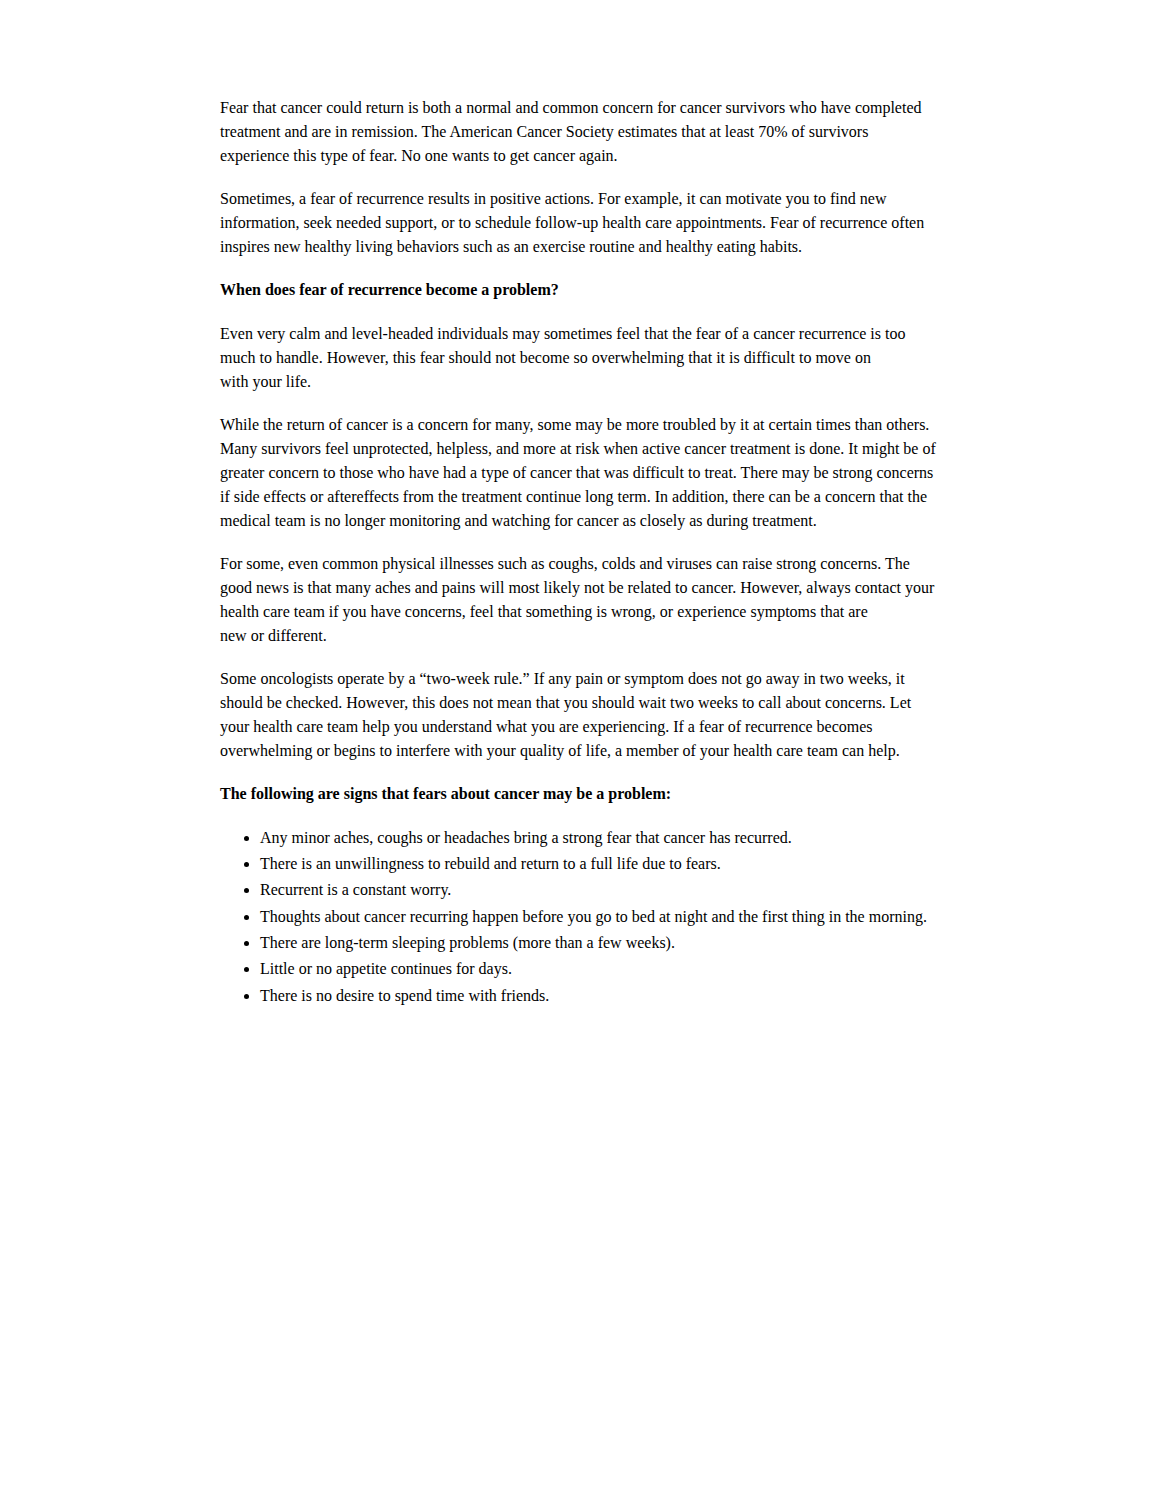Fear that cancer could return is both a normal and common concern for cancer survivors who have completed treatment and are in remission. The American Cancer Society estimates that at least 70% of survivors experience this type of fear. No one wants to get cancer again.
Sometimes, a fear of recurrence results in positive actions. For example, it can motivate you to find new information, seek needed support, or to schedule follow-up health care appointments. Fear of recurrence often inspires new healthy living behaviors such as an exercise routine and healthy eating habits.
When does fear of recurrence become a problem?
Even very calm and level-headed individuals may sometimes feel that the fear of a cancer recurrence is too much to handle. However, this fear should not become so overwhelming that it is difficult to move on
with your life.
While the return of cancer is a concern for many, some may be more troubled by it at certain times than others. Many survivors feel unprotected, helpless, and more at risk when active cancer treatment is done. It might be of greater concern to those who have had a type of cancer that was difficult to treat. There may be strong concerns if side effects or aftereffects from the treatment continue long term. In addition, there can be a concern that the medical team is no longer monitoring and watching for cancer as closely as during treatment.
For some, even common physical illnesses such as coughs, colds and viruses can raise strong concerns. The good news is that many aches and pains will most likely not be related to cancer. However, always contact your health care team if you have concerns, feel that something is wrong, or experience symptoms that are
new or different.
Some oncologists operate by a “two-week rule.” If any pain or symptom does not go away in two weeks, it should be checked. However, this does not mean that you should wait two weeks to call about concerns. Let your health care team help you understand what you are experiencing. If a fear of recurrence becomes overwhelming or begins to interfere with your quality of life, a member of your health care team can help.
The following are signs that fears about cancer may be a problem:
Any minor aches, coughs or headaches bring a strong fear that cancer has recurred.
There is an unwillingness to rebuild and return to a full life due to fears.
Recurrent is a constant worry.
Thoughts about cancer recurring happen before you go to bed at night and the first thing in the morning.
There are long-term sleeping problems (more than a few weeks).
Little or no appetite continues for days.
There is no desire to spend time with friends.